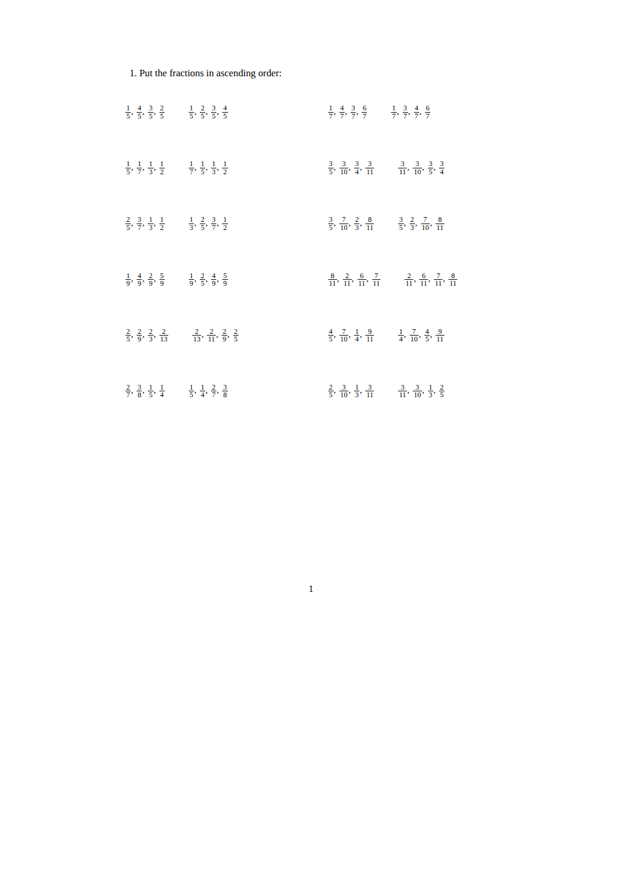Put the fractions in ascending order:
15, 45, 35, 25 15, 25, 35, 45
17, 47, 37, 67 17, 37, 47, 67
15, 17, 13, 12 17, 15, 13, 12
35, 310, 34, 311 311, 310, 35, 34
25, 37, 13, 12 13, 25, 37, 12
35, 710, 23, 811 35, 23, 710, 811
19, 49, 29, 59 19, 25, 49, 59
811, 211, 611, 711 211, 611, 711, 811
25, 29, 23, 213 213, 211, 29, 25
45, 710, 14, 911 14, 710, 45, 911
27, 38, 15, 14 15, 14, 27, 38
25, 310, 13, 311 311, 310, 13, 25
1